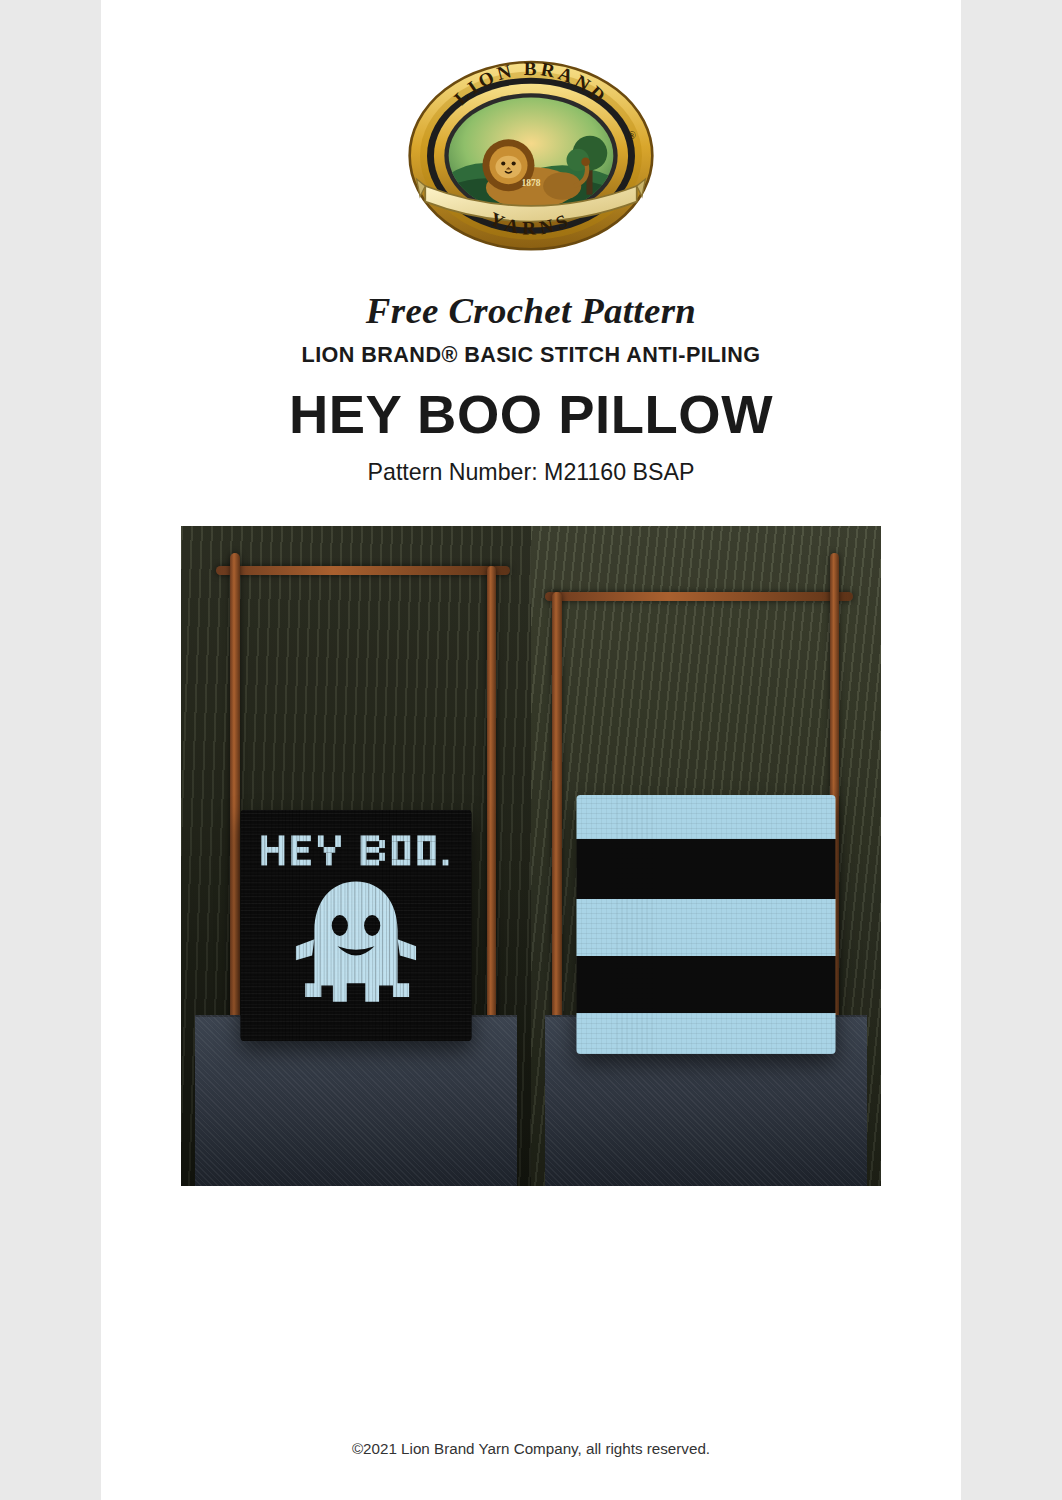LION BRAND YARNS 1878 ®
Free Crochet Pattern
LION BRAND® BASIC STITCH ANTI-PILING
HEY BOO PILLOW
Pattern Number: M21160 BSAP
Two views of the Hey Boo Pillow: the front features a pale blue ghost and the words “HEY BOO.” on black; the back is striped in black and pale blue.
©2021 Lion Brand Yarn Company, all rights reserved.